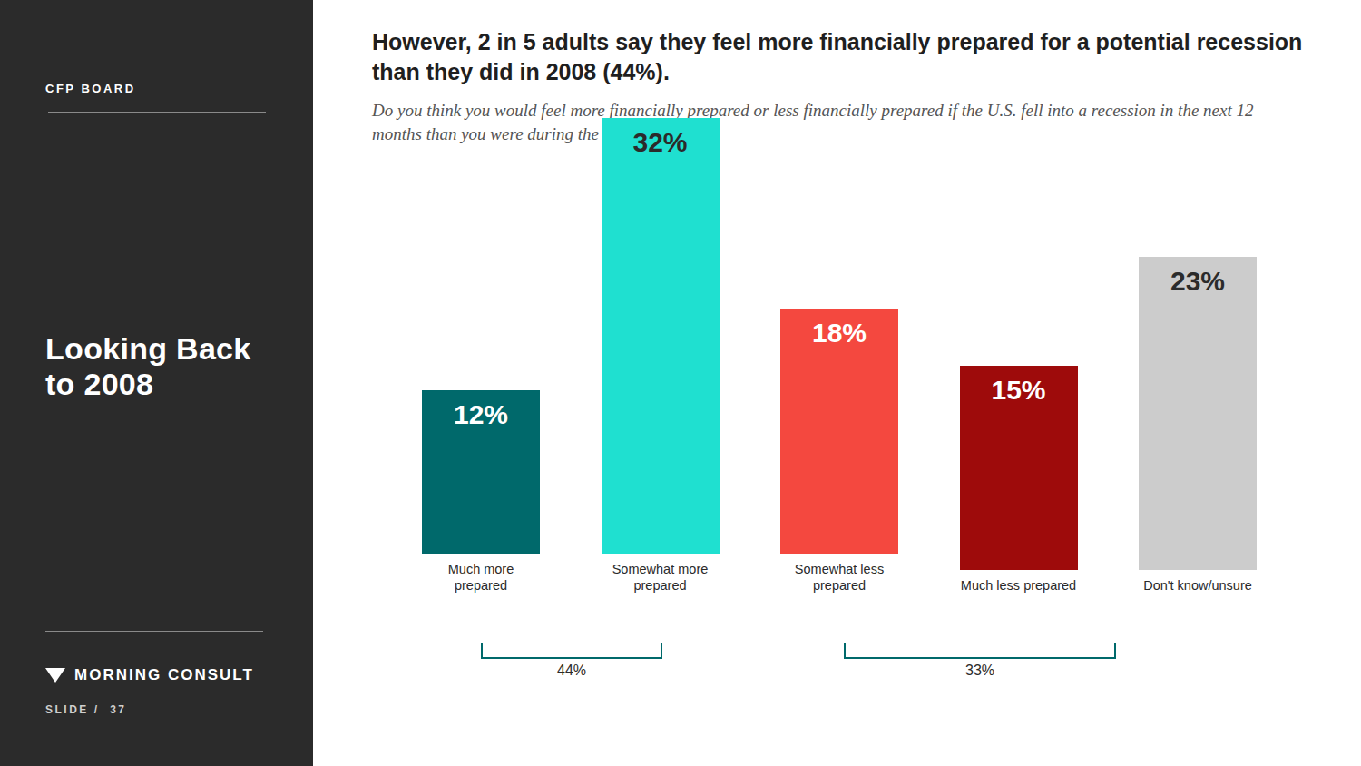CFP BOARD
Looking Back
to 2008
MORNING CONSULT
SLIDE / 37
However, 2 in 5 adults say they feel more financially prepared for a potential recession than they did in 2008 (44%).
Do you think you would feel more financially prepared or less financially prepared if the U.S. fell into a recession in the next 12 months than you were during the 2008 recession?
12%
Much more prepared
32%
Somewhat more prepared
18%
Somewhat less prepared
15%
Much less prepared
23%
Don't know/unsure
44%
33%